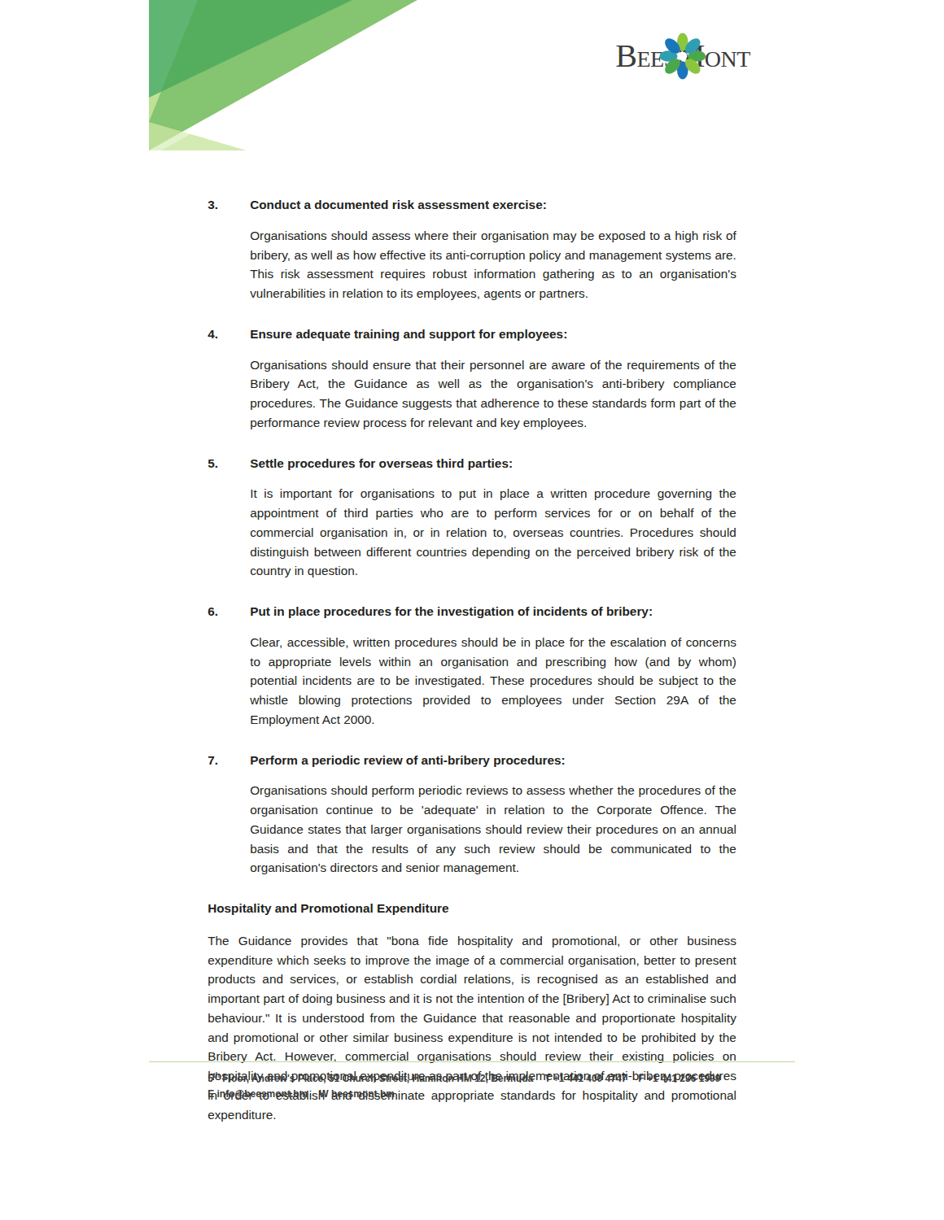Bees Mont
3. Conduct a documented risk assessment exercise:
Organisations should assess where their organisation may be exposed to a high risk of bribery, as well as how effective its anti-corruption policy and management systems are. This risk assessment requires robust information gathering as to an organisation's vulnerabilities in relation to its employees, agents or partners.
4. Ensure adequate training and support for employees:
Organisations should ensure that their personnel are aware of the requirements of the Bribery Act, the Guidance as well as the organisation's anti-bribery compliance procedures. The Guidance suggests that adherence to these standards form part of the performance review process for relevant and key employees.
5. Settle procedures for overseas third parties:
It is important for organisations to put in place a written procedure governing the appointment of third parties who are to perform services for or on behalf of the commercial organisation in, or in relation to, overseas countries. Procedures should distinguish between different countries depending on the perceived bribery risk of the country in question.
6. Put in place procedures for the investigation of incidents of bribery:
Clear, accessible, written procedures should be in place for the escalation of concerns to appropriate levels within an organisation and prescribing how (and by whom) potential incidents are to be investigated. These procedures should be subject to the whistle blowing protections provided to employees under Section 29A of the Employment Act 2000.
7. Perform a periodic review of anti-bribery procedures:
Organisations should perform periodic reviews to assess whether the procedures of the organisation continue to be 'adequate' in relation to the Corporate Offence. The Guidance states that larger organisations should review their procedures on an annual basis and that the results of any such review should be communicated to the organisation's directors and senior management.
Hospitality and Promotional Expenditure
The Guidance provides that "bona fide hospitality and promotional, or other business expenditure which seeks to improve the image of a commercial organisation, better to present products and services, or establish cordial relations, is recognised as an established and important part of doing business and it is not the intention of the [Bribery] Act to criminalise such behaviour." It is understood from the Guidance that reasonable and proportionate hospitality and promotional or other similar business expenditure is not intended to be prohibited by the Bribery Act. However, commercial organisations should review their existing policies on hospitality and promotional expenditure as part of the implementation of anti-bribery procedures in order to establish and disseminate appropriate standards for hospitality and promotional expenditure.
5th Floor, Andrew's Place, 51 Church Street, Hamilton HM 12, Bermuda T +1 441 400 4747 F +1 441 236 1999 E info@beesmont.bm W beesmont.bm